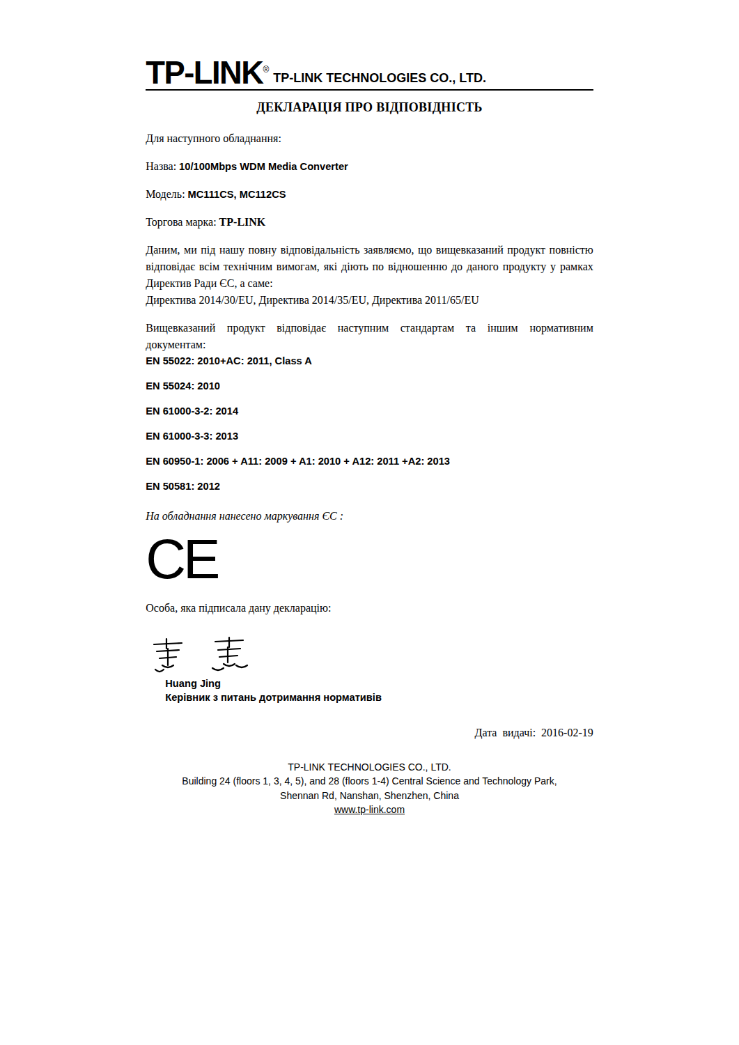TP-LINK®
TP-LINK TECHNOLOGIES CO., LTD.
ДЕКЛАРАЦІЯ ПРО ВІДПОВІДНІСТЬ
Для наступного обладнання:
Назва: 10/100Mbps WDM Media Converter
Модель: MC111CS, MC112CS
Торгова марка: TP-LINK
Даним, ми під нашу повну відповідальність заявляємо, що вищевказаний продукт повністю відповідає всім технічним вимогам, які діють по відношенню до даного продукту у рамках Директив Ради ЄС, а саме:
Директива 2014/30/EU, Директива 2014/35/EU, Директива 2011/65/EU
Вищевказаний продукт відповідає наступним стандартам та іншим нормативним документам:
EN 55022: 2010+AC: 2011, Class A
EN 55024: 2010
EN 61000-3-2: 2014
EN 61000-3-3: 2013
EN 60950-1: 2006 + A11: 2009 + A1: 2010 + A12: 2011 +A2: 2013
EN 50581: 2012
На обладнання нанесено маркування ЄС :
CE
Особа, яка підписала дану декларацію:
Huang Jing
Керівник з питань дотримання нормативів
Дата видачі: 2016-02-19
TP-LINK TECHNOLOGIES CO., LTD.
Building 24 (floors 1, 3, 4, 5), and 28 (floors 1-4) Central Science and Technology Park,
Shennan Rd, Nanshan, Shenzhen, China
www.tp-link.com